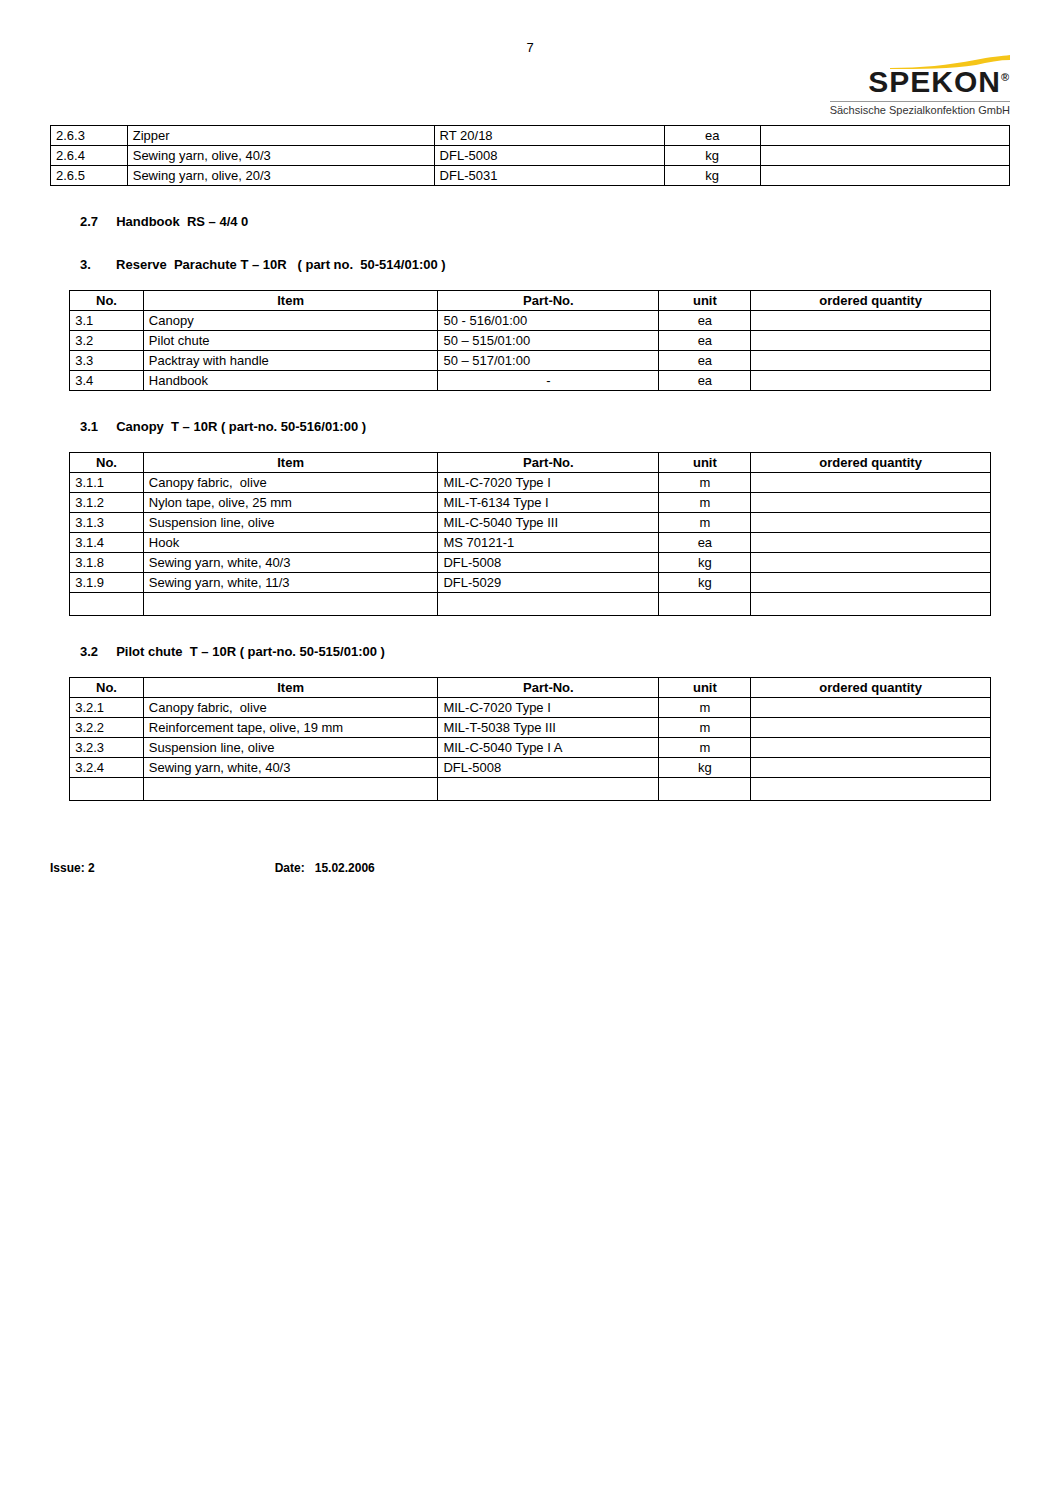7
SPEKON®
Sächsische Spezialkonfektion GmbH
| 2.6.3 | Zipper | RT 20/18 | ea | |
| 2.6.4 | Sewing yarn, olive, 40/3 | DFL-5008 | kg | |
| 2.6.5 | Sewing yarn, olive, 20/3 | DFL-5031 | kg | |
2.7 Handbook RS – 4/4 0
3. Reserve Parachute T – 10R ( part no. 50-514/01:00 )
| No. | Item | Part-No. | unit | ordered quantity |
| --- | --- | --- | --- | --- |
| 3.1 | Canopy | 50 - 516/01:00 | ea | |
| 3.2 | Pilot chute | 50 – 515/01:00 | ea | |
| 3.3 | Packtray with handle | 50 – 517/01:00 | ea | |
| 3.4 | Handbook | - | ea | |
3.1 Canopy T – 10R ( part-no. 50-516/01:00 )
| No. | Item | Part-No. | unit | ordered quantity |
| --- | --- | --- | --- | --- |
| 3.1.1 | Canopy fabric, olive | MIL-C-7020 Type I | m | |
| 3.1.2 | Nylon tape, olive, 25 mm | MIL-T-6134 Type I | m | |
| 3.1.3 | Suspension line, olive | MIL-C-5040 Type III | m | |
| 3.1.4 | Hook | MS 70121-1 | ea | |
| 3.1.8 | Sewing yarn, white, 40/3 | DFL-5008 | kg | |
| 3.1.9 | Sewing yarn, white, 11/3 | DFL-5029 | kg | |
3.2 Pilot chute T – 10R ( part-no. 50-515/01:00 )
| No. | Item | Part-No. | unit | ordered quantity |
| --- | --- | --- | --- | --- |
| 3.2.1 | Canopy fabric, olive | MIL-C-7020 Type I | m | |
| 3.2.2 | Reinforcement tape, olive, 19 mm | MIL-T-5038 Type III | m | |
| 3.2.3 | Suspension line, olive | MIL-C-5040 Type I A | m | |
| 3.2.4 | Sewing yarn, white, 40/3 | DFL-5008 | kg | |
Issue: 2Date: 15.02.2006